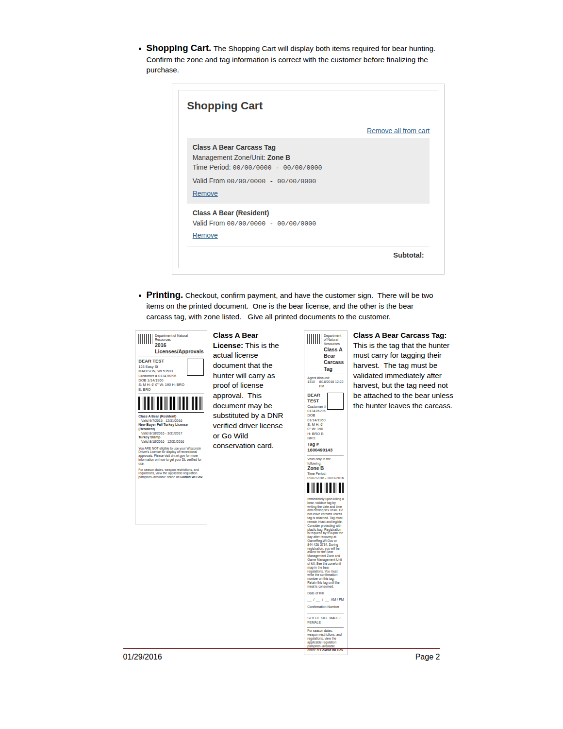Shopping Cart. The Shopping Cart will display both items required for bear hunting. Confirm the zone and tag information is correct with the customer before finalizing the purchase.
Shopping Cart
Remove all from cart
Class A Bear Carcass Tag
Management Zone/Unit: Zone B
Time Period: 00/00/0000 - 00/00/0000
Valid From 00/00/0000 - 00/00/0000
Remove
Class A Bear (Resident)
Valid From 00/00/0000 - 00/00/0000
Remove
Subtotal:
Printing. Checkout, confirm payment, and have the customer sign. There will be two items on the printed document. One is the bear license, and the other is the bear carcass tag, with zone listed. Give all printed documents to the customer.
Department of Natural Resources
2016 Licenses/Approvals
BEAR TEST
123 Easy St
MADISON, WI 53503
Customer # 013476296
DOB 1/14/1960
S: M H: 6' 0" W: 190 H: BRO E: BRO
Class A Bear (Resident)
Valid 9/7/2016 - 12/31/2016
New Buyer Fall Turkey License (Resident)
Valid 8/18/2016 - 3/31/2017
Turkey Stamp
Valid 8/18/2016 - 12/31/2016
You ARE NOT eligible to use your Wisconsin Driver's License for display of recreational approvals. Please visit dnr.wi.gov for more information on how to get your DL verified for use.
For season dates, weapon restrictions, and regulations, view the applicable regulation pamphlet- available online at GoWild.WI.Gov.
Class A Bear License: This is the actual license document that the hunter will carry as proof of license approval. This document may be substituted by a DNR verified driver license or Go Wild conservation card.
Department of Natural Resources
Class A Bear Carcass
Tag
Agent # 1310 Issued: 8/18/2016 12:22 PM
BEAR TEST
Customer # 013476296
DOB 01/14/1960
S: M H: 6' 0" W: 190 H: BRO E: BRO
Tag # 1600490143
Valid only in the following:
Zone B
Time Period: 09/07/2016 - 10/11/2016
Immediately upon killing a bear, validate tag by writing the date and time and circling sex of kill. Do not leave carcass unless tag is attached. Tag must remain intact and legible. Consider protecting with plastic bag. Registration is required by 5:00pm the day after recovery at GameReg.WI.Gov or 844-426-3734. During registration, you will be asked for the Bear Management Zone and Game Management Unit of kill. See the zone/unit map in the bear regulations. You must write the confirmation number on this tag. Retain this tag until the meat is consumed.
Date of Kill
/ / AM / PM
Confirmation Number
SEX OF KILL MALE / FEMALE
For season dates, weapon restrictions, and regulations, view the applicable regulation pamphlet- available online at GoWild.WI.Gov.
Class A Bear Carcass Tag: This is the tag that the hunter must carry for tagging their harvest. The tag must be validated immediately after harvest, but the tag need not be attached to the bear unless the hunter leaves the carcass.
01/29/2016 Page 2